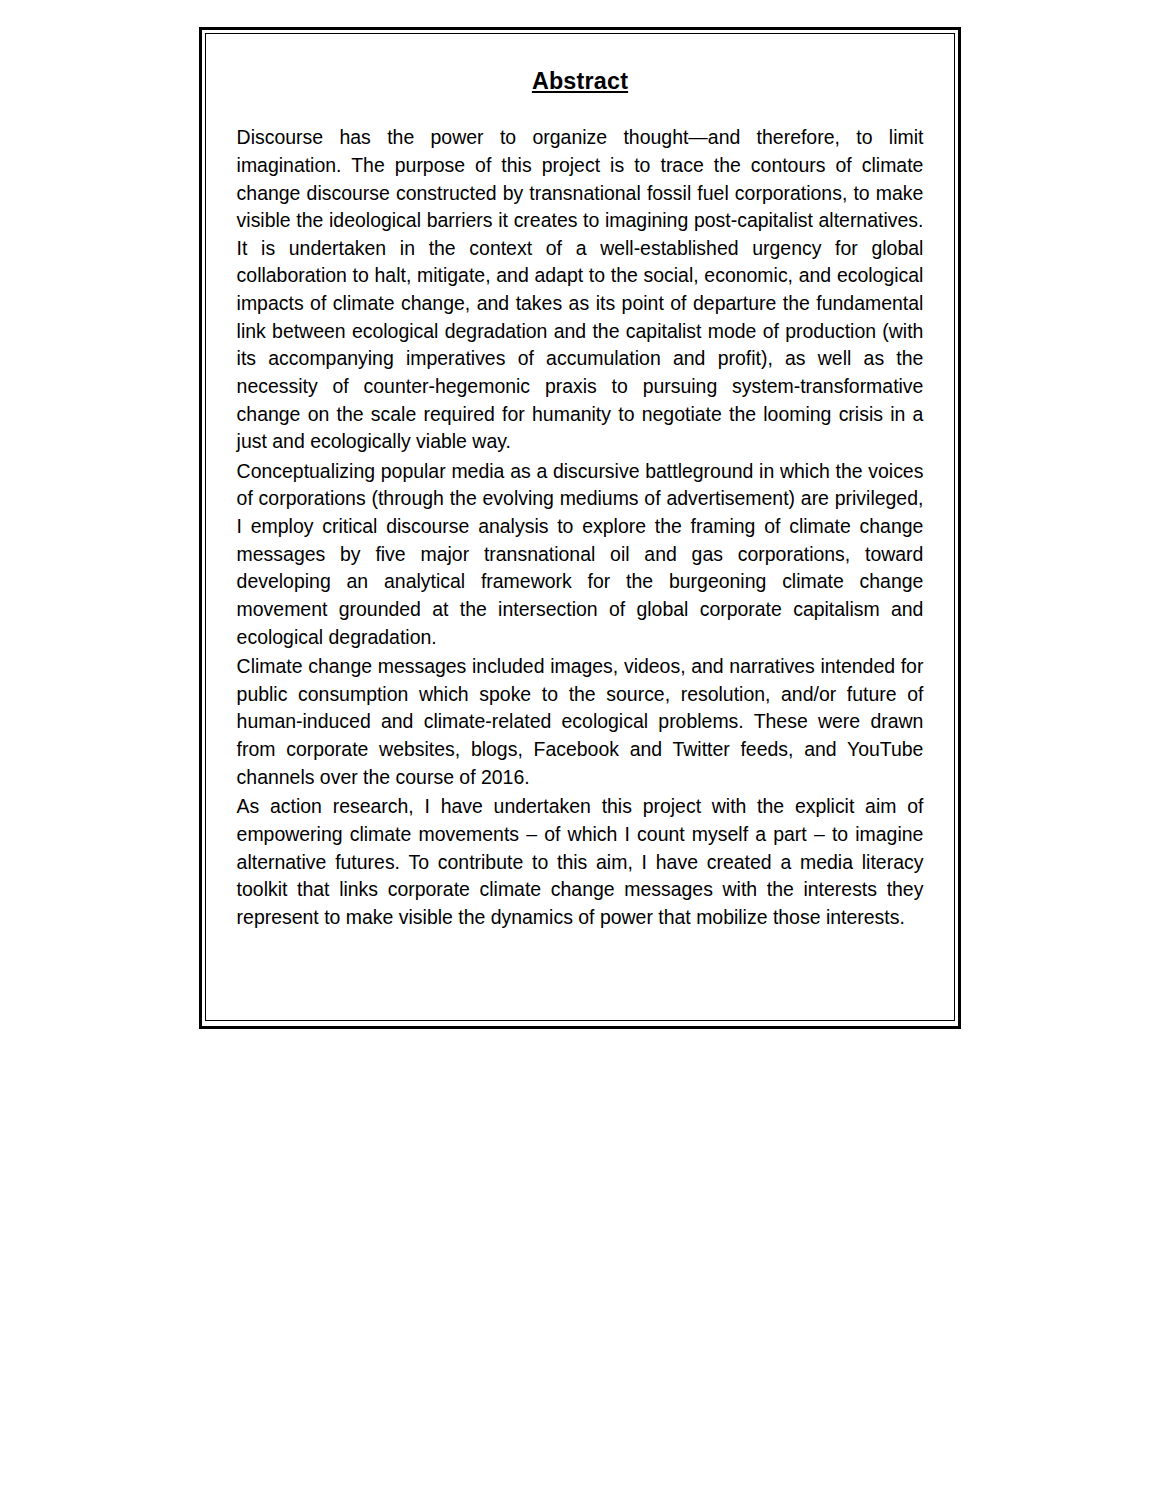Abstract
Discourse has the power to organize thought—and therefore, to limit imagination. The purpose of this project is to trace the contours of climate change discourse constructed by transnational fossil fuel corporations, to make visible the ideological barriers it creates to imagining post-capitalist alternatives. It is undertaken in the context of a well-established urgency for global collaboration to halt, mitigate, and adapt to the social, economic, and ecological impacts of climate change, and takes as its point of departure the fundamental link between ecological degradation and the capitalist mode of production (with its accompanying imperatives of accumulation and profit), as well as the necessity of counter-hegemonic praxis to pursuing system-transformative change on the scale required for humanity to negotiate the looming crisis in a just and ecologically viable way.
Conceptualizing popular media as a discursive battleground in which the voices of corporations (through the evolving mediums of advertisement) are privileged, I employ critical discourse analysis to explore the framing of climate change messages by five major transnational oil and gas corporations, toward developing an analytical framework for the burgeoning climate change movement grounded at the intersection of global corporate capitalism and ecological degradation.
Climate change messages included images, videos, and narratives intended for public consumption which spoke to the source, resolution, and/or future of human-induced and climate-related ecological problems. These were drawn from corporate websites, blogs, Facebook and Twitter feeds, and YouTube channels over the course of 2016.
As action research, I have undertaken this project with the explicit aim of empowering climate movements – of which I count myself a part – to imagine alternative futures. To contribute to this aim, I have created a media literacy toolkit that links corporate climate change messages with the interests they represent to make visible the dynamics of power that mobilize those interests.